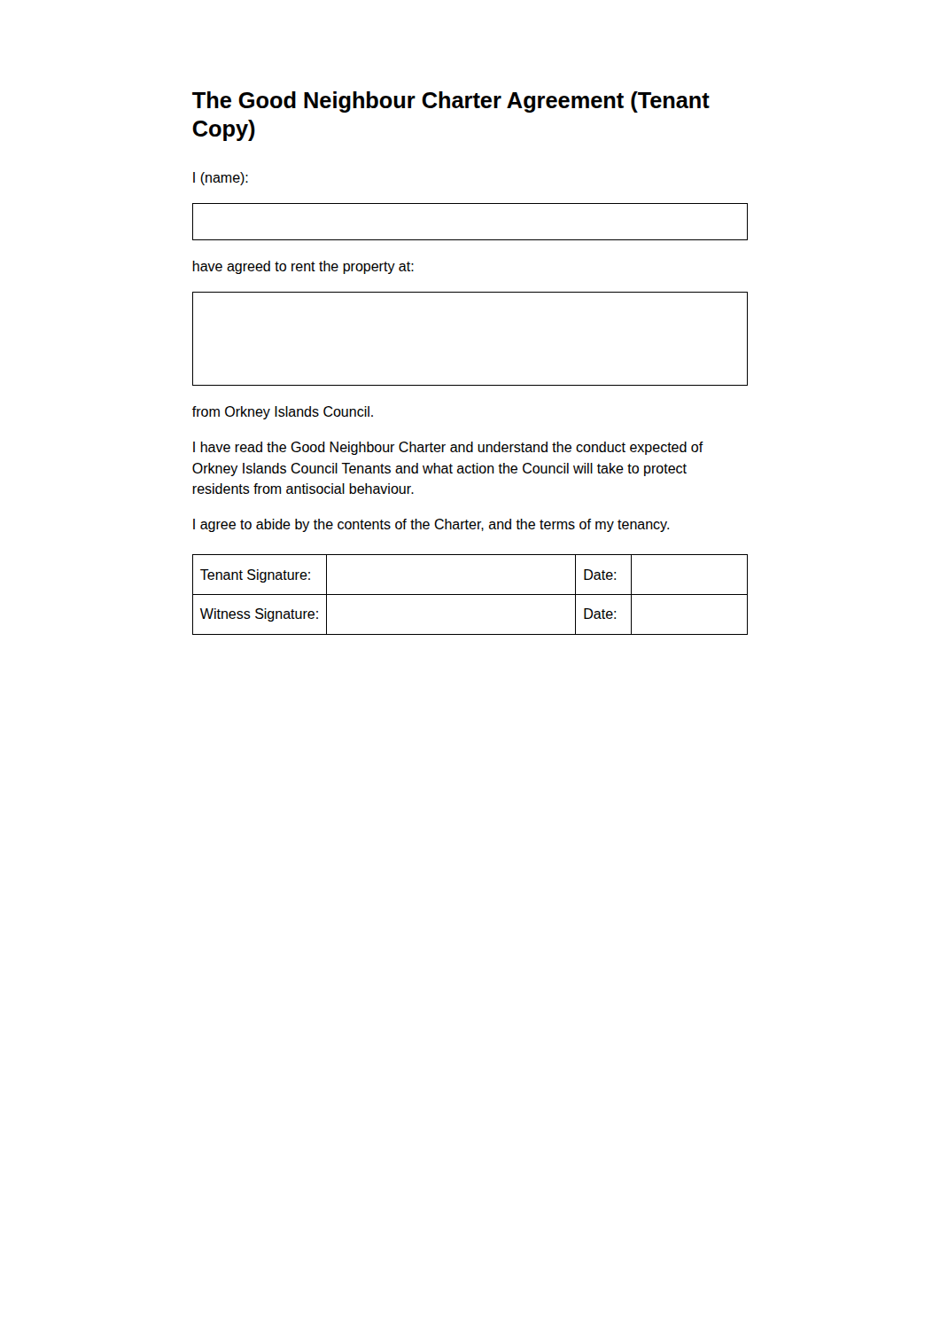The Good Neighbour Charter Agreement (Tenant Copy)
I (name):
have agreed to rent the property at:
from Orkney Islands Council.
I have read the Good Neighbour Charter and understand the conduct expected of Orkney Islands Council Tenants and what action the Council will take to protect residents from antisocial behaviour.
I agree to abide by the contents of the Charter, and the terms of my tenancy.
| Tenant Signature: | | Date: | |
| Witness Signature: | | Date: | |